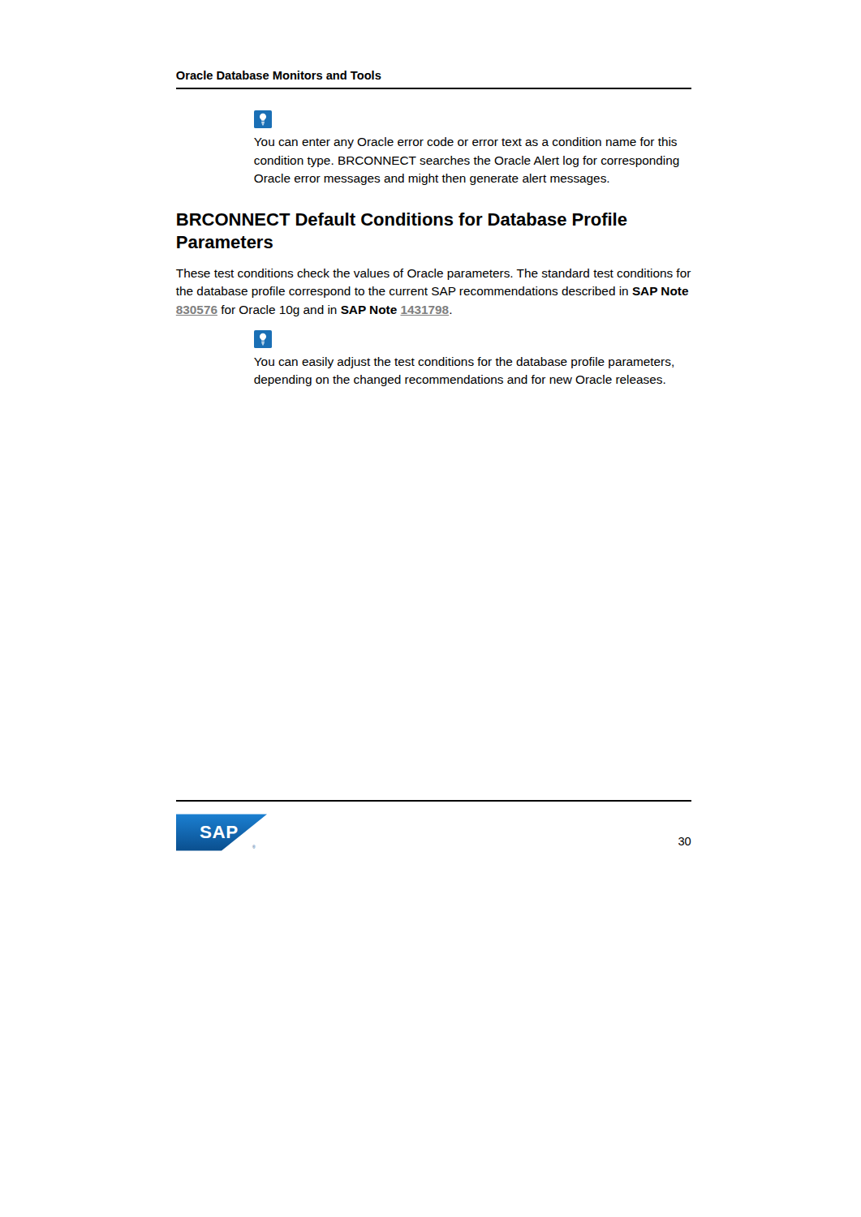Oracle Database Monitors and Tools
You can enter any Oracle error code or error text as a condition name for this condition type. BRCONNECT searches the Oracle Alert log for corresponding Oracle error messages and might then generate alert messages.
BRCONNECT Default Conditions for Database Profile Parameters
These test conditions check the values of Oracle parameters. The standard test conditions for the database profile correspond to the current SAP recommendations described in SAP Note 830576 for Oracle 10g and in SAP Note 1431798.
You can easily adjust the test conditions for the database profile parameters, depending on the changed recommendations and for new Oracle releases.
SAP ®
30